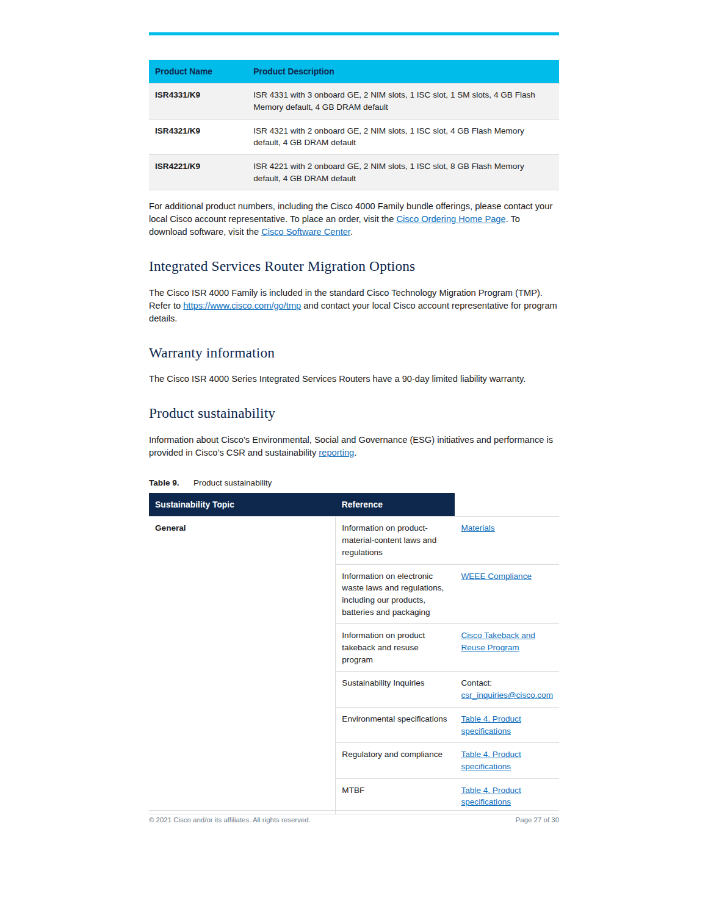| Product Name | Product Description |
| --- | --- |
| ISR4331/K9 | ISR 4331 with 3 onboard GE, 2 NIM slots, 1 ISC slot, 1 SM slots, 4 GB Flash Memory default, 4 GB DRAM default |
| ISR4321/K9 | ISR 4321 with 2 onboard GE, 2 NIM slots, 1 ISC slot, 4 GB Flash Memory default, 4 GB DRAM default |
| ISR4221/K9 | ISR 4221 with 2 onboard GE, 2 NIM slots, 1 ISC slot, 8 GB Flash Memory default, 4 GB DRAM default |
For additional product numbers, including the Cisco 4000 Family bundle offerings, please contact your local Cisco account representative. To place an order, visit the Cisco Ordering Home Page. To download software, visit the Cisco Software Center.
Integrated Services Router Migration Options
The Cisco ISR 4000 Family is included in the standard Cisco Technology Migration Program (TMP). Refer to https://www.cisco.com/go/tmp and contact your local Cisco account representative for program details.
Warranty information
The Cisco ISR 4000 Series Integrated Services Routers have a 90-day limited liability warranty.
Product sustainability
Information about Cisco’s Environmental, Social and Governance (ESG) initiatives and performance is provided in Cisco’s CSR and sustainability reporting.
Table 9. Product sustainability
| Sustainability Topic | Reference |
| --- | --- |
| General | Information on product-material-content laws and regulations | Materials |
| Information on electronic waste laws and regulations, including our products, batteries and packaging | WEEE Compliance |
| Information on product takeback and resuse program | Cisco Takeback and Reuse Program |
| Sustainability Inquiries | Contact: csr_inquiries@cisco.com |
| Environmental specifications | Table 4. Product specifications |
| Regulatory and compliance | Table 4. Product specifications |
| MTBF | Table 4. Product specifications |
© 2021 Cisco and/or its affiliates. All rights reserved. Page 27 of 30